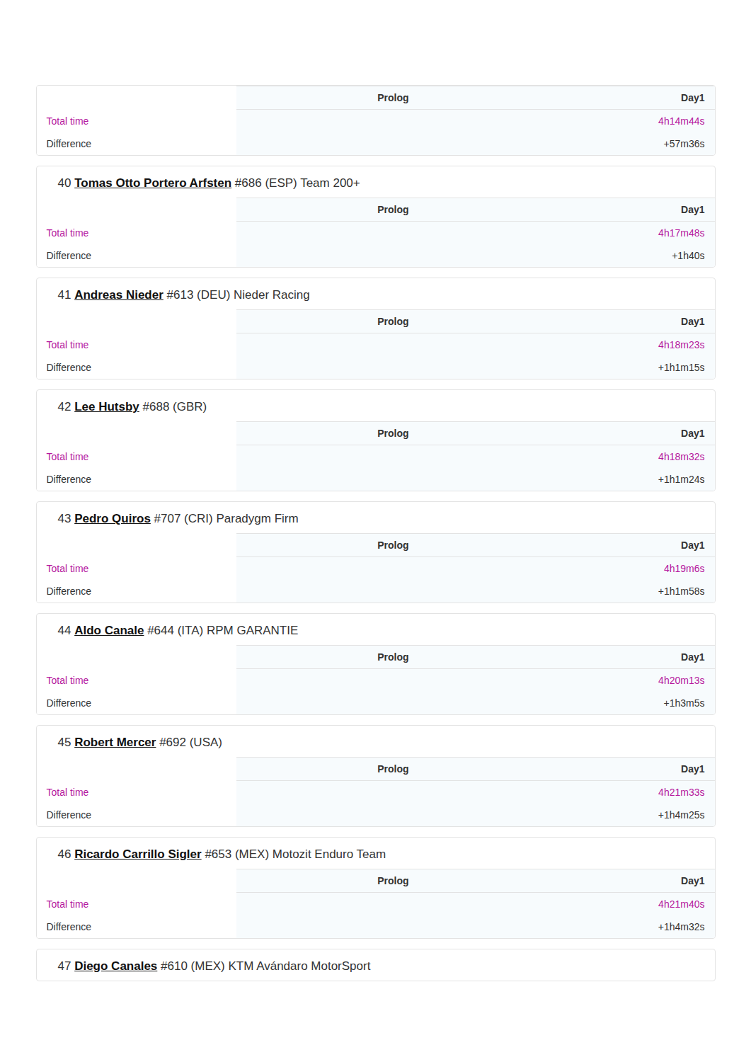| | Prolog | Day1 |
| --- | --- | --- |
| Total time | | 4h14m44s |
| Difference | | +57m36s |
40 Tomas Otto Portero Arfsten #686 (ESP) Team 200+
| | Prolog | Day1 |
| --- | --- | --- |
| Total time | | 4h17m48s |
| Difference | | +1h40s |
41 Andreas Nieder #613 (DEU) Nieder Racing
| | Prolog | Day1 |
| --- | --- | --- |
| Total time | | 4h18m23s |
| Difference | | +1h1m15s |
42 Lee Hutsby #688 (GBR)
| | Prolog | Day1 |
| --- | --- | --- |
| Total time | | 4h18m32s |
| Difference | | +1h1m24s |
43 Pedro Quiros #707 (CRI) Paradygm Firm
| | Prolog | Day1 |
| --- | --- | --- |
| Total time | | 4h19m6s |
| Difference | | +1h1m58s |
44 Aldo Canale #644 (ITA) RPM GARANTIE
| | Prolog | Day1 |
| --- | --- | --- |
| Total time | | 4h20m13s |
| Difference | | +1h3m5s |
45 Robert Mercer #692 (USA)
| | Prolog | Day1 |
| --- | --- | --- |
| Total time | | 4h21m33s |
| Difference | | +1h4m25s |
46 Ricardo Carrillo Sigler #653 (MEX) Motozit Enduro Team
| | Prolog | Day1 |
| --- | --- | --- |
| Total time | | 4h21m40s |
| Difference | | +1h4m32s |
47 Diego Canales #610 (MEX) KTM Avándaro MotorSport